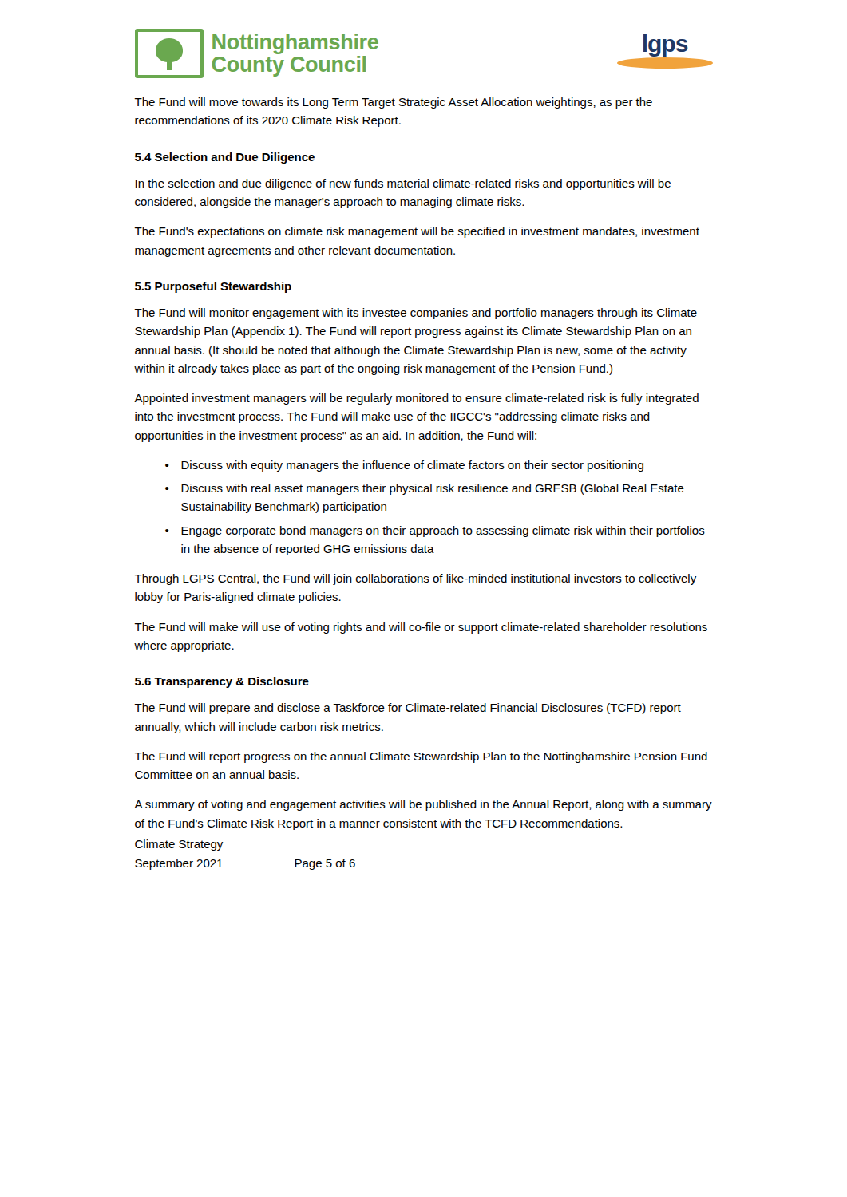Nottinghamshire
County Council
lgps
The Fund will move towards its Long Term Target Strategic Asset Allocation weightings, as per the recommendations of its 2020 Climate Risk Report.
5.4 Selection and Due Diligence
In the selection and due diligence of new funds material climate-related risks and opportunities will be considered, alongside the manager's approach to managing climate risks.
The Fund's expectations on climate risk management will be specified in investment mandates, investment management agreements and other relevant documentation.
5.5 Purposeful Stewardship
The Fund will monitor engagement with its investee companies and portfolio managers through its Climate Stewardship Plan (Appendix 1). The Fund will report progress against its Climate Stewardship Plan on an annual basis. (It should be noted that although the Climate Stewardship Plan is new, some of the activity within it already takes place as part of the ongoing risk management of the Pension Fund.)
Appointed investment managers will be regularly monitored to ensure climate-related risk is fully integrated into the investment process. The Fund will make use of the IIGCC's "addressing climate risks and opportunities in the investment process" as an aid. In addition, the Fund will:
Discuss with equity managers the influence of climate factors on their sector positioning
Discuss with real asset managers their physical risk resilience and GRESB (Global Real Estate Sustainability Benchmark) participation
Engage corporate bond managers on their approach to assessing climate risk within their portfolios in the absence of reported GHG emissions data
Through LGPS Central, the Fund will join collaborations of like-minded institutional investors to collectively lobby for Paris-aligned climate policies.
The Fund will make will use of voting rights and will co-file or support climate-related shareholder resolutions where appropriate.
5.6 Transparency & Disclosure
The Fund will prepare and disclose a Taskforce for Climate-related Financial Disclosures (TCFD) report annually, which will include carbon risk metrics.
The Fund will report progress on the annual Climate Stewardship Plan to the Nottinghamshire Pension Fund Committee on an annual basis.
A summary of voting and engagement activities will be published in the Annual Report, along with a summary of the Fund's Climate Risk Report in a manner consistent with the TCFD Recommendations.
Climate Strategy
September 2021 Page 5 of 6